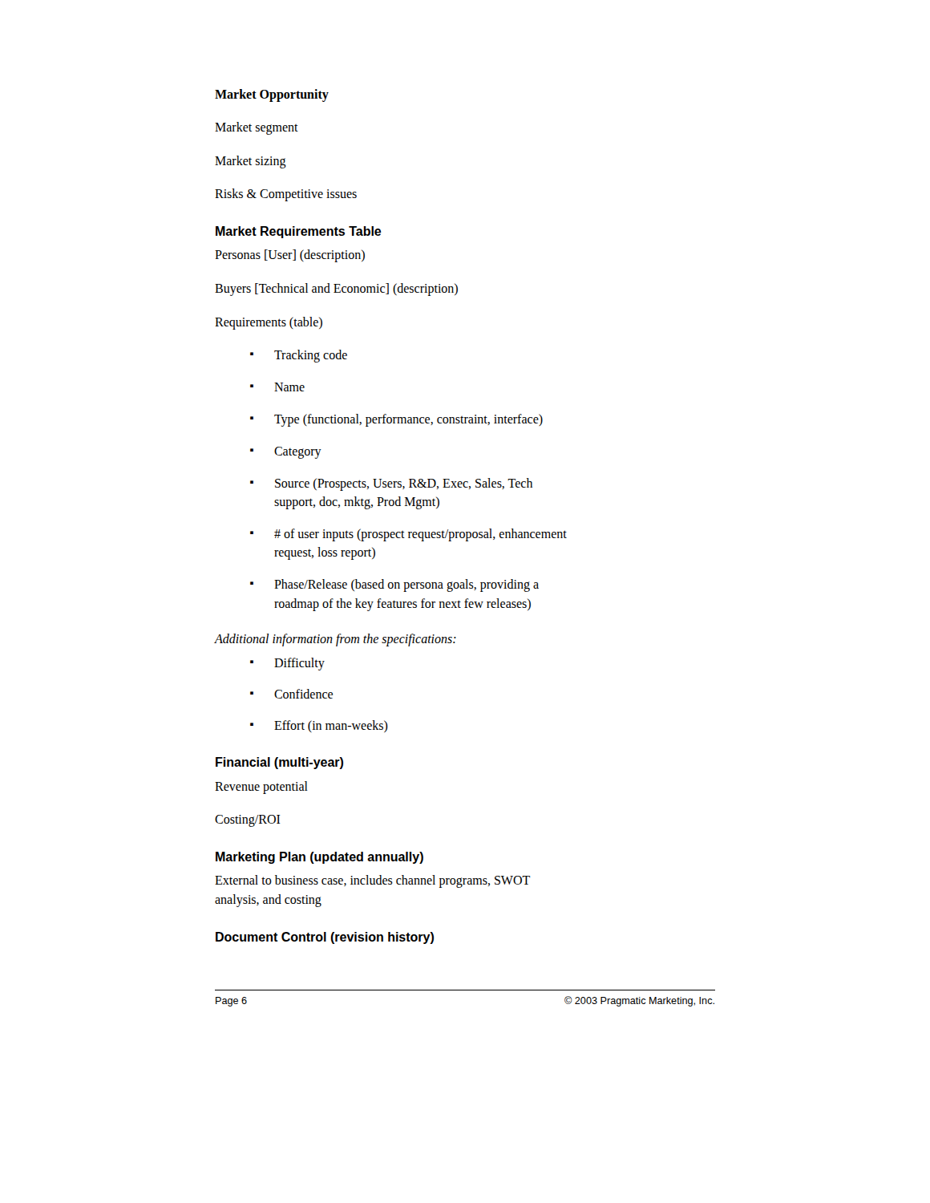Market Opportunity
Market segment
Market sizing
Risks & Competitive issues
Market Requirements Table
Personas [User] (description)
Buyers [Technical and Economic] (description)
Requirements (table)
Tracking code
Name
Type (functional, performance, constraint, interface)
Category
Source (Prospects, Users, R&D, Exec, Sales, Tech support, doc, mktg, Prod Mgmt)
# of user inputs (prospect request/proposal, enhancement request, loss report)
Phase/Release (based on persona goals, providing a roadmap of the key features for next few releases)
Additional information from the specifications:
Difficulty
Confidence
Effort (in man-weeks)
Financial (multi-year)
Revenue potential
Costing/ROI
Marketing Plan (updated annually)
External to business case, includes channel programs, SWOT analysis, and costing
Document Control (revision history)
Page 6
© 2003 Pragmatic Marketing, Inc.